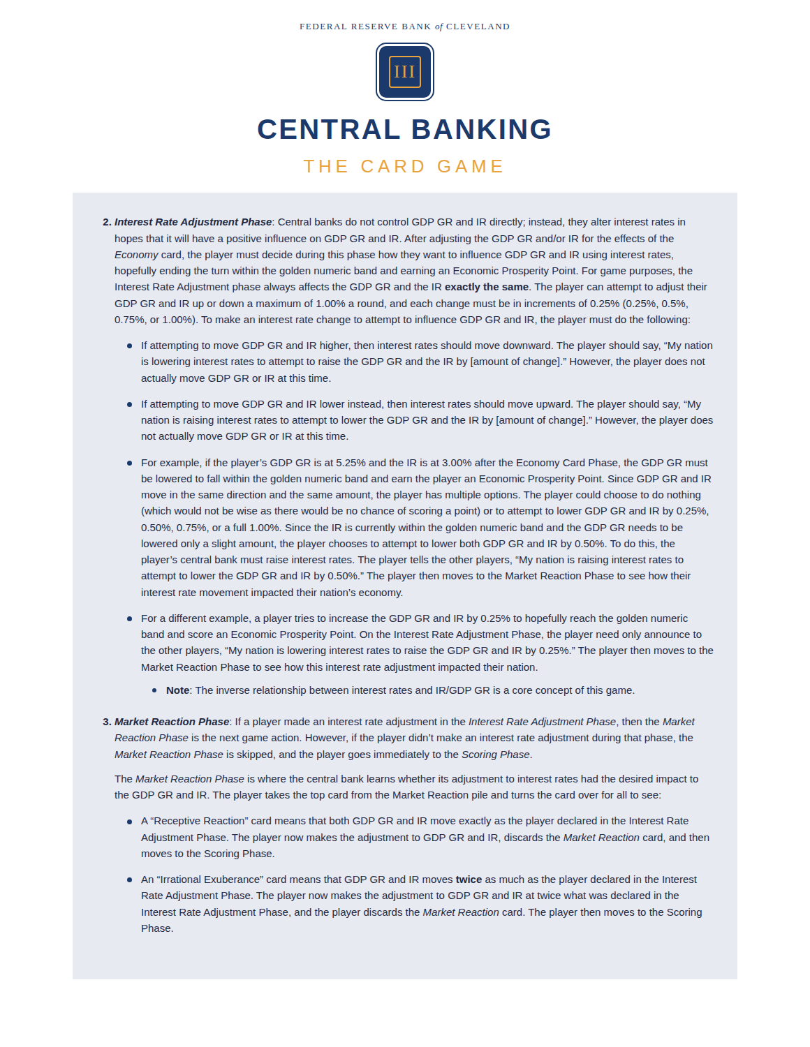Federal Reserve Bank of Cleveland
CENTRAL BANKING
The Card Game
Interest Rate Adjustment Phase: Central banks do not control GDP GR and IR directly; instead, they alter interest rates in hopes that it will have a positive influence on GDP GR and IR. After adjusting the GDP GR and/or IR for the effects of the Economy card, the player must decide during this phase how they want to influence GDP GR and IR using interest rates, hopefully ending the turn within the golden numeric band and earning an Economic Prosperity Point. For game purposes, the Interest Rate Adjustment phase always affects the GDP GR and the IR exactly the same. The player can attempt to adjust their GDP GR and IR up or down a maximum of 1.00% a round, and each change must be in increments of 0.25% (0.25%, 0.5%, 0.75%, or 1.00%). To make an interest rate change to attempt to influence GDP GR and IR, the player must do the following:
If attempting to move GDP GR and IR higher, then interest rates should move downward. The player should say, “My nation is lowering interest rates to attempt to raise the GDP GR and the IR by [amount of change].” However, the player does not actually move GDP GR or IR at this time.
If attempting to move GDP GR and IR lower instead, then interest rates should move upward. The player should say, “My nation is raising interest rates to attempt to lower the GDP GR and the IR by [amount of change].” However, the player does not actually move GDP GR or IR at this time.
For example, if the player’s GDP GR is at 5.25% and the IR is at 3.00% after the Economy Card Phase, the GDP GR must be lowered to fall within the golden numeric band and earn the player an Economic Prosperity Point. Since GDP GR and IR move in the same direction and the same amount, the player has multiple options. The player could choose to do nothing (which would not be wise as there would be no chance of scoring a point) or to attempt to lower GDP GR and IR by 0.25%, 0.50%, 0.75%, or a full 1.00%. Since the IR is currently within the golden numeric band and the GDP GR needs to be lowered only a slight amount, the player chooses to attempt to lower both GDP GR and IR by 0.50%. To do this, the player’s central bank must raise interest rates. The player tells the other players, “My nation is raising interest rates to attempt to lower the GDP GR and IR by 0.50%.” The player then moves to the Market Reaction Phase to see how their interest rate movement impacted their nation’s economy.
For a different example, a player tries to increase the GDP GR and IR by 0.25% to hopefully reach the golden numeric band and score an Economic Prosperity Point. On the Interest Rate Adjustment Phase, the player need only announce to the other players, “My nation is lowering interest rates to raise the GDP GR and IR by 0.25%.” The player then moves to the Market Reaction Phase to see how this interest rate adjustment impacted their nation.
Note: The inverse relationship between interest rates and IR/GDP GR is a core concept of this game.
Market Reaction Phase: If a player made an interest rate adjustment in the Interest Rate Adjustment Phase, then the Market Reaction Phase is the next game action. However, if the player didn’t make an interest rate adjustment during that phase, the Market Reaction Phase is skipped, and the player goes immediately to the Scoring Phase.
The Market Reaction Phase is where the central bank learns whether its adjustment to interest rates had the desired impact to the GDP GR and IR. The player takes the top card from the Market Reaction pile and turns the card over for all to see:
A “Receptive Reaction” card means that both GDP GR and IR move exactly as the player declared in the Interest Rate Adjustment Phase. The player now makes the adjustment to GDP GR and IR, discards the Market Reaction card, and then moves to the Scoring Phase.
An “Irrational Exuberance” card means that GDP GR and IR moves twice as much as the player declared in the Interest Rate Adjustment Phase. The player now makes the adjustment to GDP GR and IR at twice what was declared in the Interest Rate Adjustment Phase, and the player discards the Market Reaction card. The player then moves to the Scoring Phase.